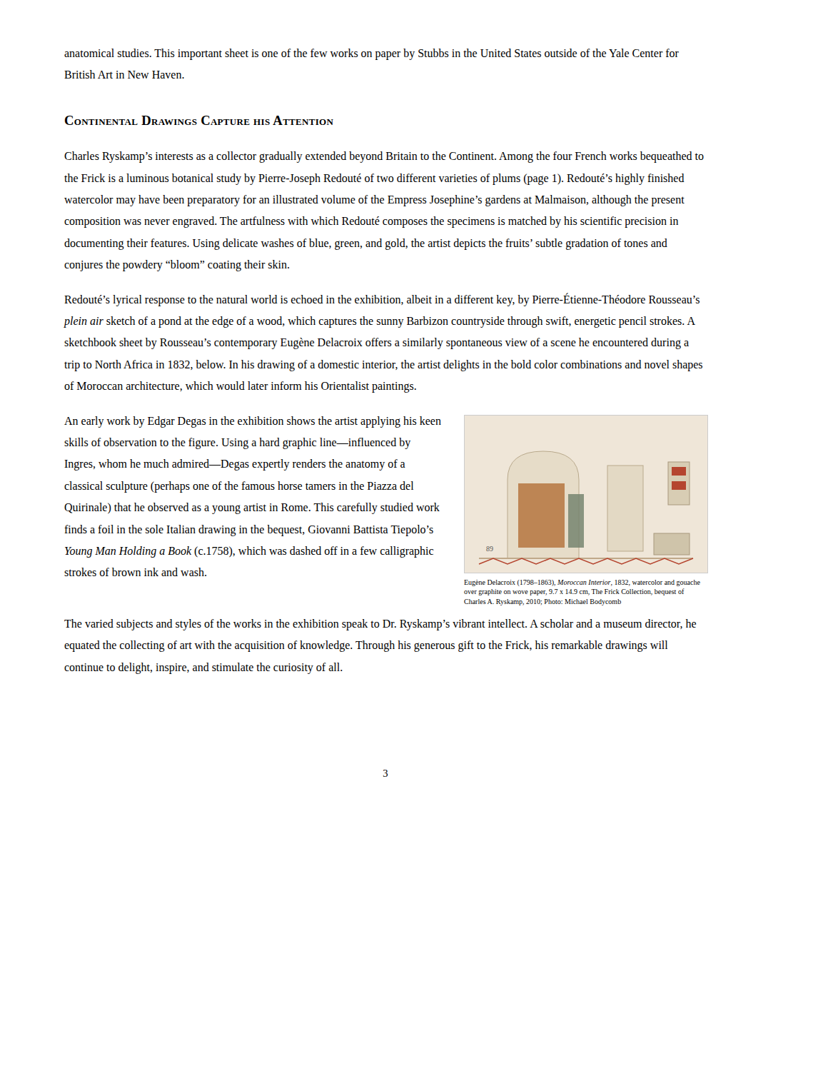anatomical studies. This important sheet is one of the few works on paper by Stubbs in the United States outside of the Yale Center for British Art in New Haven.
Continental Drawings Capture his Attention
Charles Ryskamp’s interests as a collector gradually extended beyond Britain to the Continent. Among the four French works bequeathed to the Frick is a luminous botanical study by Pierre-Joseph Redouté of two different varieties of plums (page 1). Redouté’s highly finished watercolor may have been preparatory for an illustrated volume of the Empress Josephine’s gardens at Malmaison, although the present composition was never engraved. The artfulness with which Redouté composes the specimens is matched by his scientific precision in documenting their features. Using delicate washes of blue, green, and gold, the artist depicts the fruits’ subtle gradation of tones and conjures the powdery “bloom” coating their skin.
Redouté’s lyrical response to the natural world is echoed in the exhibition, albeit in a different key, by Pierre-Étienne-Théodore Rousseau’s plein air sketch of a pond at the edge of a wood, which captures the sunny Barbizon countryside through swift, energetic pencil strokes. A sketchbook sheet by Rousseau’s contemporary Eugène Delacroix offers a similarly spontaneous view of a scene he encountered during a trip to North Africa in 1832, below. In his drawing of a domestic interior, the artist delights in the bold color combinations and novel shapes of Moroccan architecture, which would later inform his Orientalist paintings.
Eugène Delacroix (1798–1863), Moroccan Interior, 1832, watercolor and gouache over graphite on wove paper, 9.7 x 14.9 cm, The Frick Collection, bequest of Charles A. Ryskamp, 2010; Photo: Michael Bodycomb
An early work by Edgar Degas in the exhibition shows the artist applying his keen skills of observation to the figure. Using a hard graphic line—influenced by Ingres, whom he much admired—Degas expertly renders the anatomy of a classical sculpture (perhaps one of the famous horse tamers in the Piazza del Quirinale) that he observed as a young artist in Rome. This carefully studied work finds a foil in the sole Italian drawing in the bequest, Giovanni Battista Tiepolo’s Young Man Holding a Book (c.1758), which was dashed off in a few calligraphic strokes of brown ink and wash.
The varied subjects and styles of the works in the exhibition speak to Dr. Ryskamp’s vibrant intellect. A scholar and a museum director, he equated the collecting of art with the acquisition of knowledge. Through his generous gift to the Frick, his remarkable drawings will continue to delight, inspire, and stimulate the curiosity of all.
3